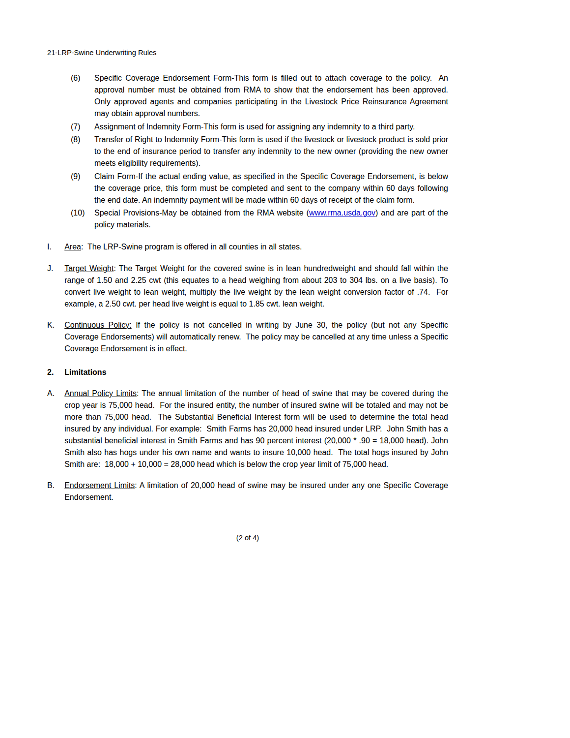21-LRP-Swine Underwriting Rules
(6) Specific Coverage Endorsement Form-This form is filled out to attach coverage to the policy. An approval number must be obtained from RMA to show that the endorsement has been approved. Only approved agents and companies participating in the Livestock Price Reinsurance Agreement may obtain approval numbers.
(7) Assignment of Indemnity Form-This form is used for assigning any indemnity to a third party.
(8) Transfer of Right to Indemnity Form-This form is used if the livestock or livestock product is sold prior to the end of insurance period to transfer any indemnity to the new owner (providing the new owner meets eligibility requirements).
(9) Claim Form-If the actual ending value, as specified in the Specific Coverage Endorsement, is below the coverage price, this form must be completed and sent to the company within 60 days following the end date. An indemnity payment will be made within 60 days of receipt of the claim form.
(10) Special Provisions-May be obtained from the RMA website (www.rma.usda.gov) and are part of the policy materials.
I. Area: The LRP-Swine program is offered in all counties in all states.
J. Target Weight: The Target Weight for the covered swine is in lean hundredweight and should fall within the range of 1.50 and 2.25 cwt (this equates to a head weighing from about 203 to 304 lbs. on a live basis). To convert live weight to lean weight, multiply the live weight by the lean weight conversion factor of .74. For example, a 2.50 cwt. per head live weight is equal to 1.85 cwt. lean weight.
K. Continuous Policy: If the policy is not cancelled in writing by June 30, the policy (but not any Specific Coverage Endorsements) will automatically renew. The policy may be cancelled at any time unless a Specific Coverage Endorsement is in effect.
2. Limitations
A. Annual Policy Limits: The annual limitation of the number of head of swine that may be covered during the crop year is 75,000 head. For the insured entity, the number of insured swine will be totaled and may not be more than 75,000 head. The Substantial Beneficial Interest form will be used to determine the total head insured by any individual. For example: Smith Farms has 20,000 head insured under LRP. John Smith has a substantial beneficial interest in Smith Farms and has 90 percent interest (20,000 * .90 = 18,000 head). John Smith also has hogs under his own name and wants to insure 10,000 head. The total hogs insured by John Smith are: 18,000 + 10,000 = 28,000 head which is below the crop year limit of 75,000 head.
B. Endorsement Limits: A limitation of 20,000 head of swine may be insured under any one Specific Coverage Endorsement.
(2 of 4)